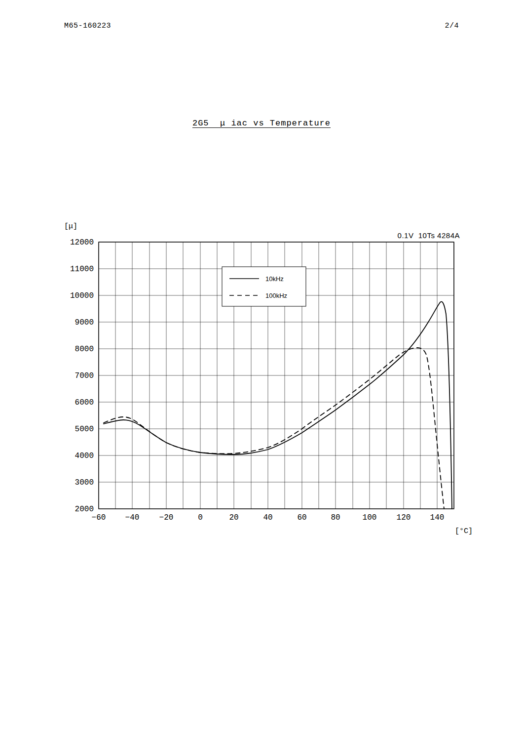M65-160223
2/4
2G5 μ iac vs Temperature
[μ]
0.1V 10Ts 4284A
[°C]
12000 11000 10000 9000 8000 7000 6000 5000 4000 3000 2000 −60 −40 −20 0 20 40 60 80 100 120 140 10kHz 100kHz